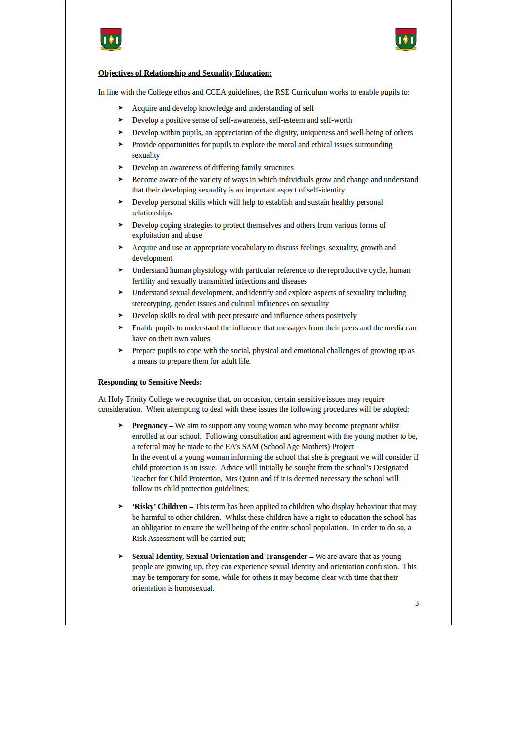Objectives of Relationship and Sexuality Education:
In line with the College ethos and CCEA guidelines, the RSE Curriculum works to enable pupils to:
Acquire and develop knowledge and understanding of self
Develop a positive sense of self-awareness, self-esteem and self-worth
Develop within pupils, an appreciation of the dignity, uniqueness and well-being of others
Provide opportunities for pupils to explore the moral and ethical issues surrounding sexuality
Develop an awareness of differing family structures
Become aware of the variety of ways in which individuals grow and change and understand that their developing sexuality is an important aspect of self-identity
Develop personal skills which will help to establish and sustain healthy personal relationships
Develop coping strategies to protect themselves and others from various forms of exploitation and abuse
Acquire and use an appropriate vocabulary to discuss feelings, sexuality, growth and development
Understand human physiology with particular reference to the reproductive cycle, human fertility and sexually transmitted infections and diseases
Understand sexual development, and identify and explore aspects of sexuality including stereotyping, gender issues and cultural influences on sexuality
Develop skills to deal with peer pressure and influence others positively
Enable pupils to understand the influence that messages from their peers and the media can have on their own values
Prepare pupils to cope with the social, physical and emotional challenges of growing up as a means to prepare them for adult life.
Responding to Sensitive Needs:
At Holy Trinity College we recognise that, on occasion, certain sensitive issues may require consideration. When attempting to deal with these issues the following procedures will be adopted:
Pregnancy – We aim to support any young woman who may become pregnant whilst enrolled at our school. Following consultation and agreement with the young mother to be, a referral may be made to the EA’s SAM (School Age Mothers) Project
In the event of a young woman informing the school that she is pregnant we will consider if child protection is an issue. Advice will initially be sought from the school’s Designated Teacher for Child Protection, Mrs Quinn and if it is deemed necessary the school will follow its child protection guidelines;
‘Risky’ Children – This term has been applied to children who display behaviour that may be harmful to other children. Whilst these children have a right to education the school has an obligation to ensure the well being of the entire school population. In order to do so, a Risk Assessment will be carried out;
Sexual Identity, Sexual Orientation and Transgender – We are aware that as young people are growing up, they can experience sexual identity and orientation confusion. This may be temporary for some, while for others it may become clear with time that their orientation is homosexual.
3